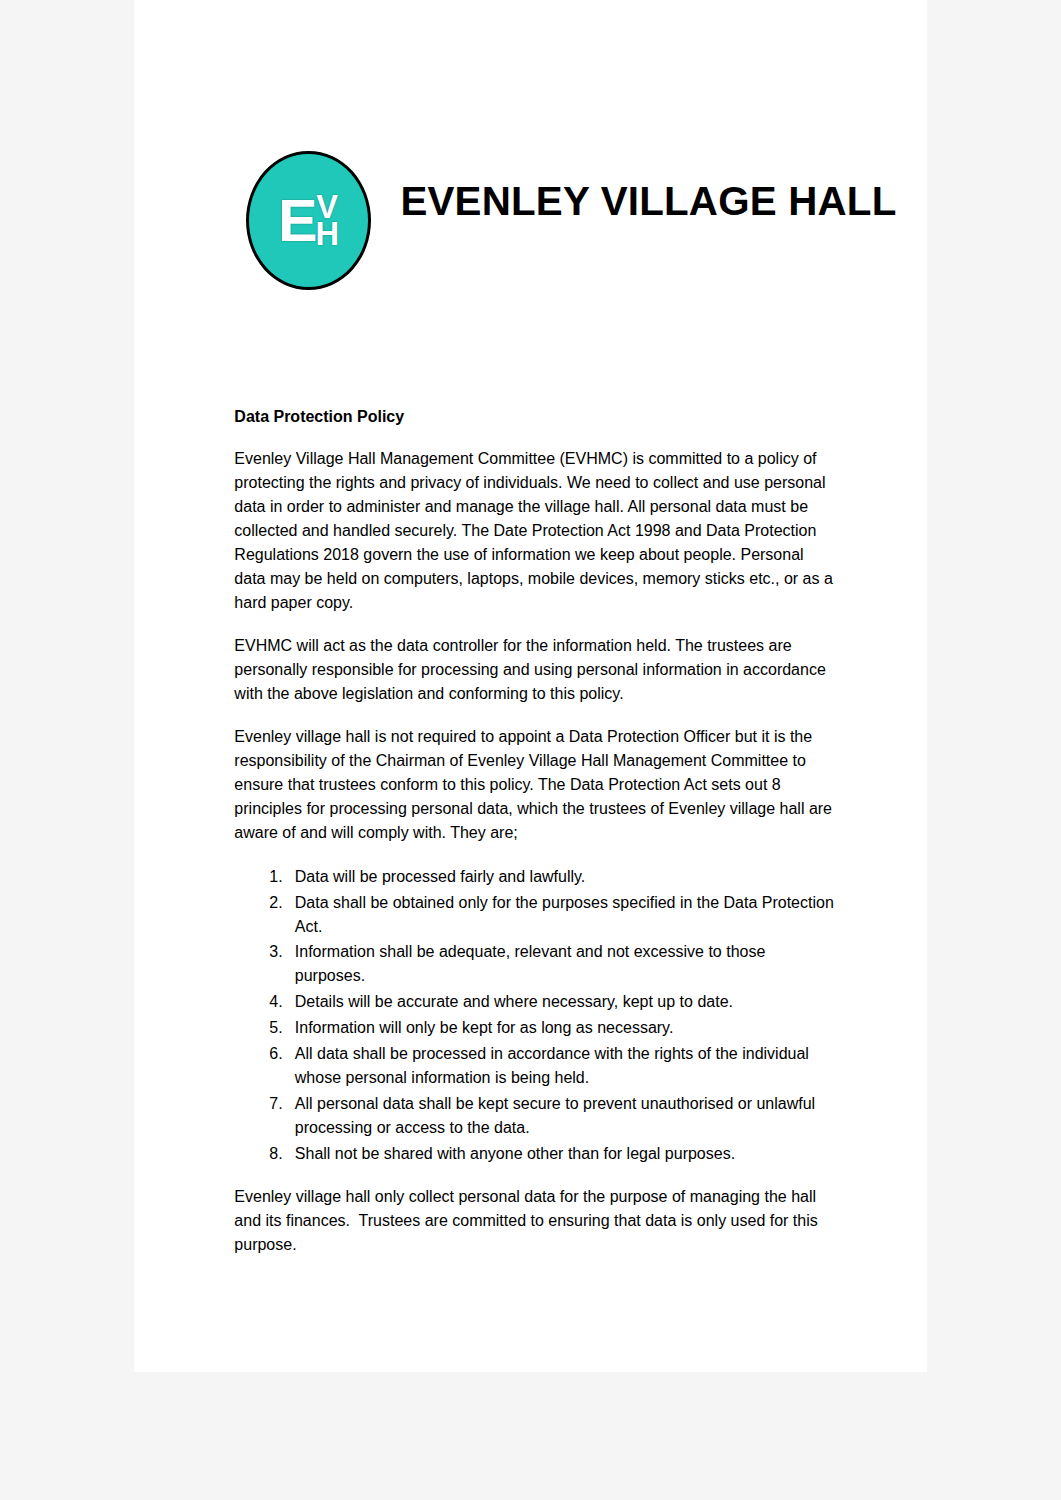E VH
EVENLEY VILLAGE HALL
Data Protection Policy
Evenley Village Hall Management Committee (EVHMC) is committed to a policy of protecting the rights and privacy of individuals. We need to collect and use personal data in order to administer and manage the village hall. All personal data must be collected and handled securely. The Date Protection Act 1998 and Data Protection Regulations 2018 govern the use of information we keep about people. Personal data may be held on computers, laptops, mobile devices, memory sticks etc., or as a hard paper copy.
EVHMC will act as the data controller for the information held. The trustees are personally responsible for processing and using personal information in accordance with the above legislation and conforming to this policy.
Evenley village hall is not required to appoint a Data Protection Officer but it is the responsibility of the Chairman of Evenley Village Hall Management Committee to ensure that trustees conform to this policy. The Data Protection Act sets out 8 principles for processing personal data, which the trustees of Evenley village hall are aware of and will comply with. They are;
Data will be processed fairly and lawfully.
Data shall be obtained only for the purposes specified in the Data Protection Act.
Information shall be adequate, relevant and not excessive to those purposes.
Details will be accurate and where necessary, kept up to date.
Information will only be kept for as long as necessary.
All data shall be processed in accordance with the rights of the individual whose personal information is being held.
All personal data shall be kept secure to prevent unauthorised or unlawful processing or access to the data.
Shall not be shared with anyone other than for legal purposes.
Evenley village hall only collect personal data for the purpose of managing the hall and its finances. Trustees are committed to ensuring that data is only used for this purpose.